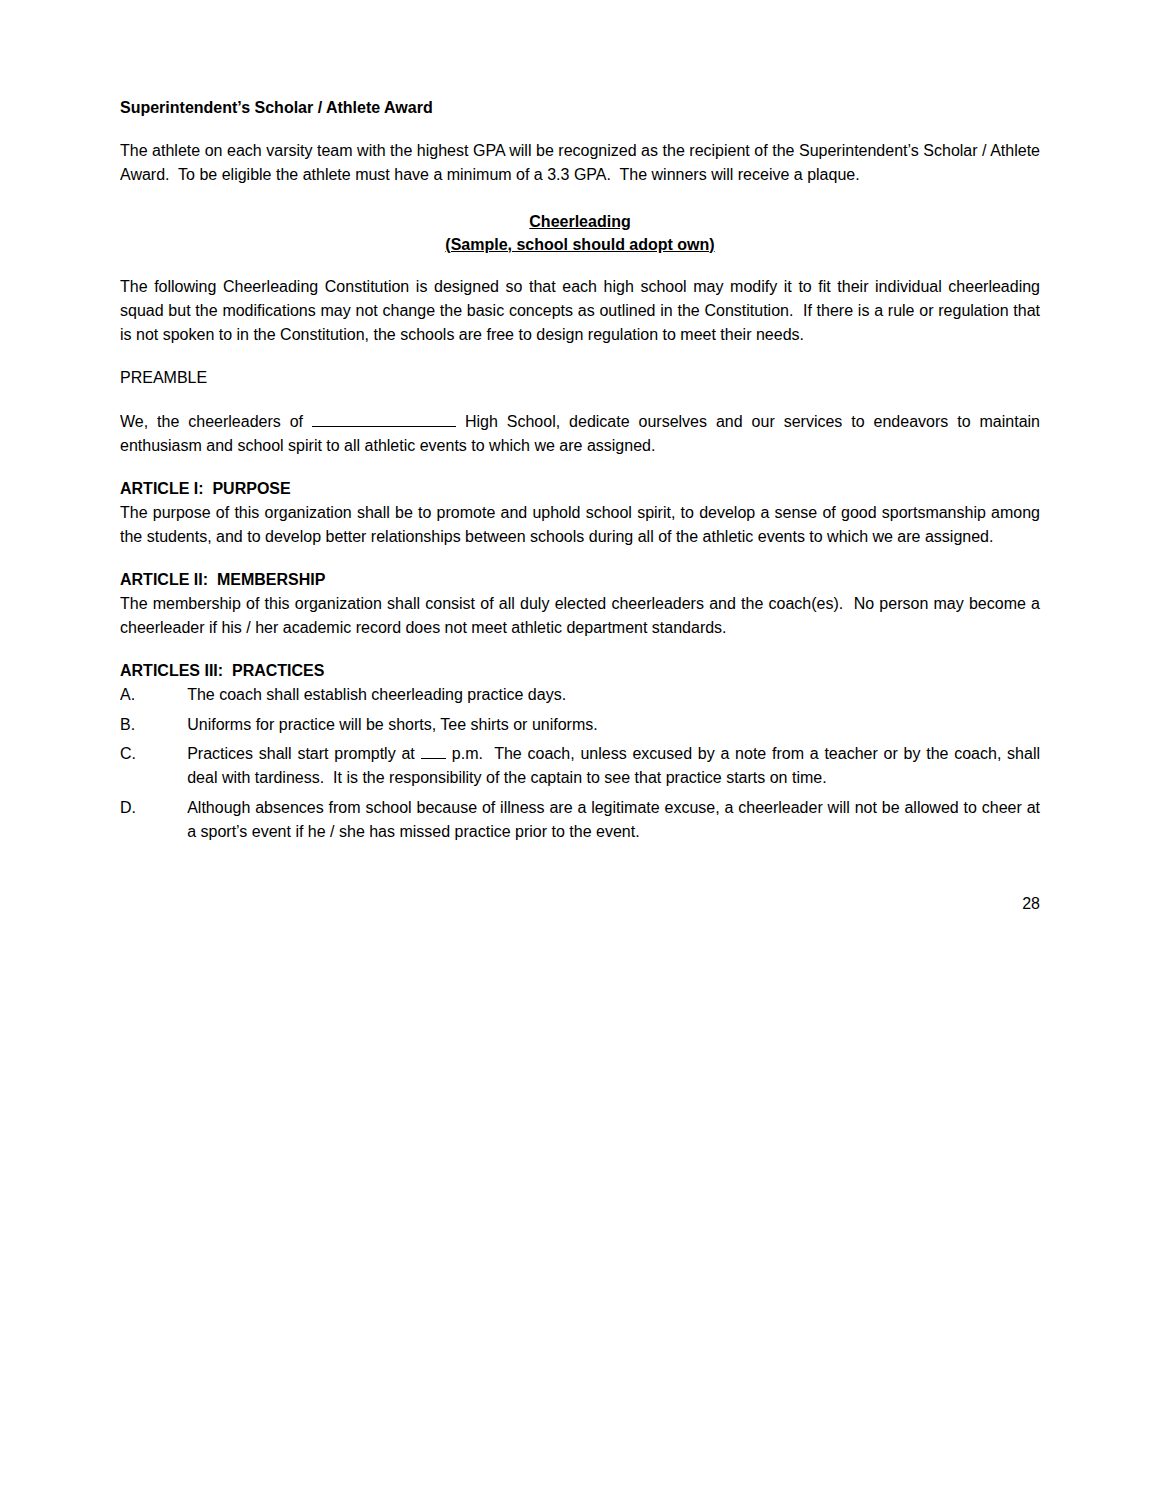Superintendent’s Scholar / Athlete Award
The athlete on each varsity team with the highest GPA will be recognized as the recipient of the Superintendent’s Scholar / Athlete Award. To be eligible the athlete must have a minimum of a 3.3 GPA. The winners will receive a plaque.
Cheerleading
(Sample, school should adopt own)
The following Cheerleading Constitution is designed so that each high school may modify it to fit their individual cheerleading squad but the modifications may not change the basic concepts as outlined in the Constitution. If there is a rule or regulation that is not spoken to in the Constitution, the schools are free to design regulation to meet their needs.
PREAMBLE
We, the cheerleaders of High School, dedicate ourselves and our services to endeavors to maintain enthusiasm and school spirit to all athletic events to which we are assigned.
ARTICLE I: PURPOSE
The purpose of this organization shall be to promote and uphold school spirit, to develop a sense of good sportsmanship among the students, and to develop better relationships between schools during all of the athletic events to which we are assigned.
ARTICLE II: MEMBERSHIP
The membership of this organization shall consist of all duly elected cheerleaders and the coach(es). No person may become a cheerleader if his / her academic record does not meet athletic department standards.
ARTICLES III: PRACTICES
A. The coach shall establish cheerleading practice days.
B. Uniforms for practice will be shorts, Tee shirts or uniforms.
C. Practices shall start promptly at p.m. The coach, unless excused by a note from a teacher or by the coach, shall deal with tardiness. It is the responsibility of the captain to see that practice starts on time.
D. Although absences from school because of illness are a legitimate excuse, a cheerleader will not be allowed to cheer at a sport’s event if he / she has missed practice prior to the event.
28